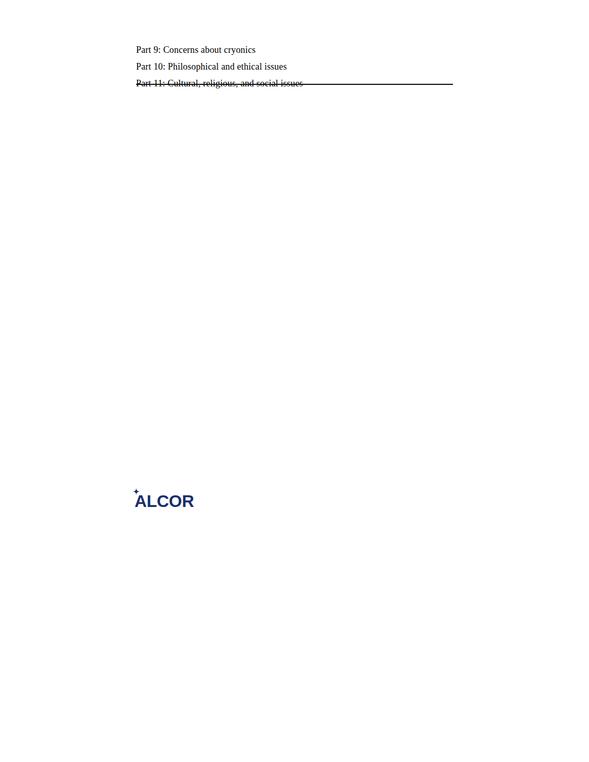Part 9: Concerns about cryonics
Part 10: Philosophical and ethical issues
Part 11: Cultural, religious, and social issues
✦ALCOR